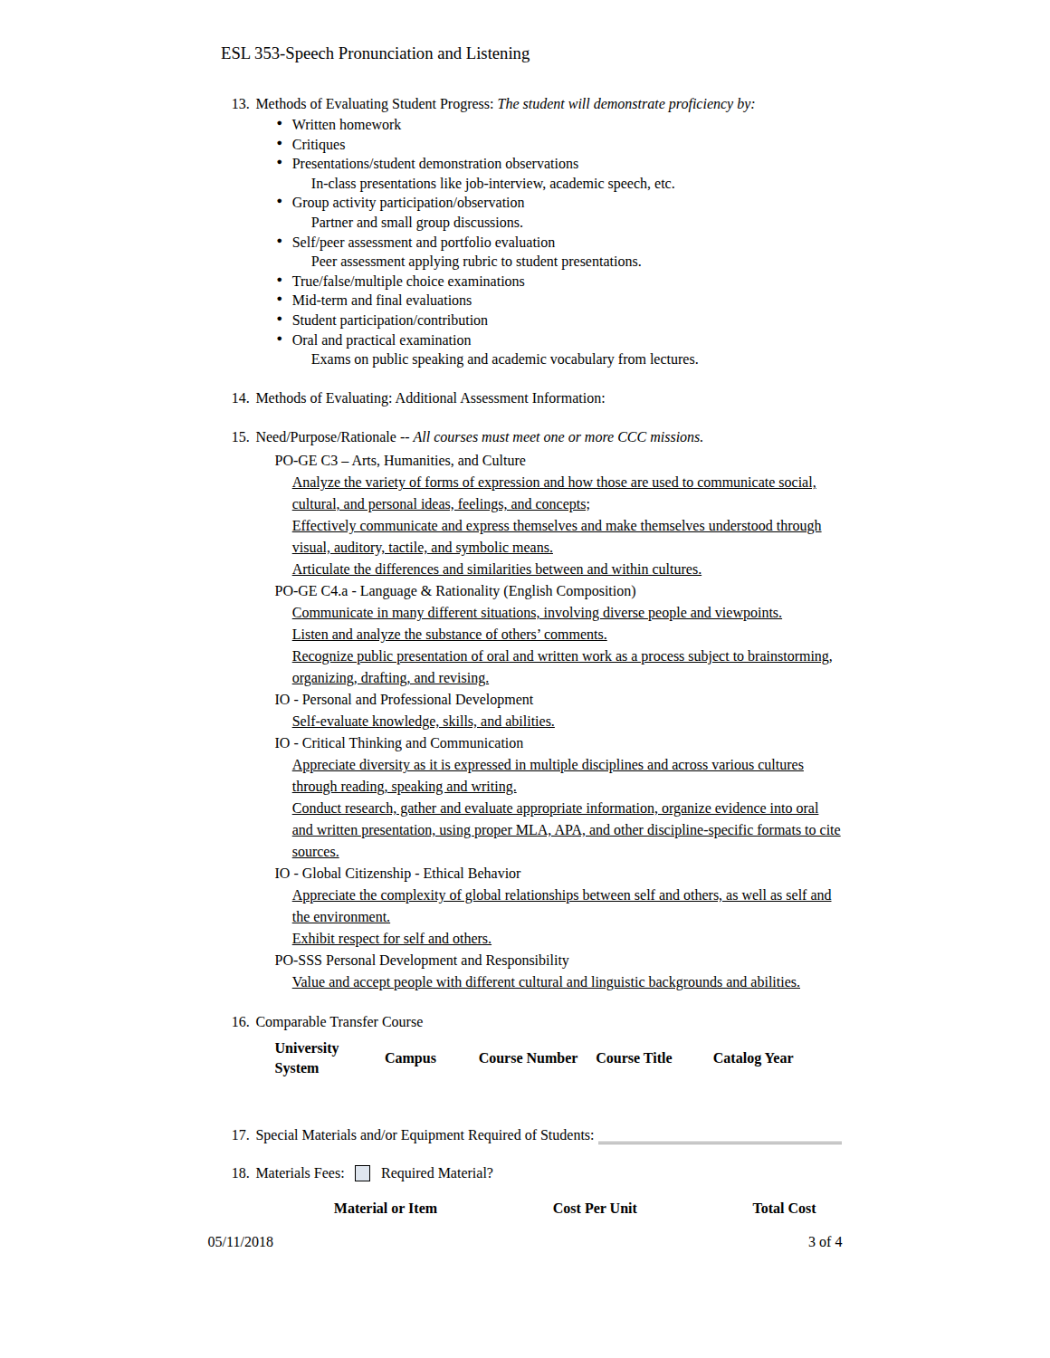ESL 353-Speech Pronunciation and Listening
Methods of Evaluating Student Progress: The student will demonstrate proficiency by:
Written homework
Critiques
Presentations/student demonstration observations In-class presentations like job-interview, academic speech, etc.
Group activity participation/observation Partner and small group discussions.
Self/peer assessment and portfolio evaluation Peer assessment applying rubric to student presentations.
True/false/multiple choice examinations
Mid-term and final evaluations
Student participation/contribution
Oral and practical examination Exams on public speaking and academic vocabulary from lectures.
Methods of Evaluating: Additional Assessment Information:
Need/Purpose/Rationale -- All courses must meet one or more CCC missions.
PO-GE C3 – Arts, Humanities, and Culture Analyze the variety of forms of expression and how those are used to communicate social, cultural, and personal ideas, feelings, and concepts; Effectively communicate and express themselves and make themselves understood through visual, auditory, tactile, and symbolic means. Articulate the differences and similarities between and within cultures. PO-GE C4.a - Language & Rationality (English Composition) Communicate in many different situations, involving diverse people and viewpoints. Listen and analyze the substance of others’ comments. Recognize public presentation of oral and written work as a process subject to brainstorming, organizing, drafting, and revising. IO - Personal and Professional Development Self-evaluate knowledge, skills, and abilities. IO - Critical Thinking and Communication Appreciate diversity as it is expressed in multiple disciplines and across various cultures through reading, speaking and writing. Conduct research, gather and evaluate appropriate information, organize evidence into oral and written presentation, using proper MLA, APA, and other discipline-specific formats to cite sources. IO - Global Citizenship - Ethical Behavior Appreciate the complexity of global relationships between self and others, as well as self and the environment. Exhibit respect for self and others. PO-SSS Personal Development and Responsibility Value and accept people with different cultural and linguistic backgrounds and abilities.
Comparable Transfer Course
| University System | Campus | Course Number | Course Title | Catalog Year |
| --- | --- | --- | --- | --- |
Special Materials and/or Equipment Required of Students:
Materials Fees: Required Material?
Material or Item Cost Per Unit Total Cost
05/11/2018 3 of 4